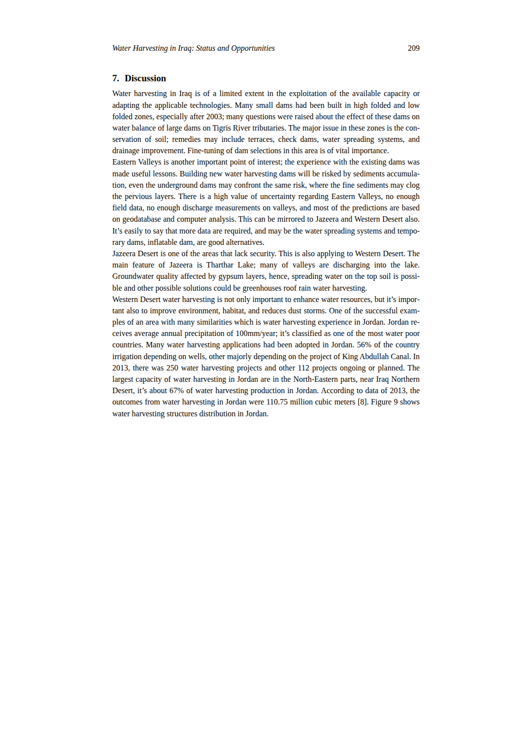Water Harvesting in Iraq: Status and Opportunities 209
7. Discussion
Water harvesting in Iraq is of a limited extent in the exploitation of the available capacity or adapting the applicable technologies. Many small dams had been built in high folded and low folded zones, especially after 2003; many questions were raised about the effect of these dams on water balance of large dams on Tigris River tributaries. The major issue in these zones is the conservation of soil; remedies may include terraces, check dams, water spreading systems, and drainage improvement. Fine-tuning of dam selections in this area is of vital importance.
Eastern Valleys is another important point of interest; the experience with the existing dams was made useful lessons. Building new water harvesting dams will be risked by sediments accumulation, even the underground dams may confront the same risk, where the fine sediments may clog the pervious layers. There is a high value of uncertainty regarding Eastern Valleys, no enough field data, no enough discharge measurements on valleys, and most of the predictions are based on geodatabase and computer analysis. This can be mirrored to Jazeera and Western Desert also. It’s easily to say that more data are required, and may be the water spreading systems and temporary dams, inflatable dam, are good alternatives.
Jazeera Desert is one of the areas that lack security. This is also applying to Western Desert. The main feature of Jazeera is Tharthar Lake; many of valleys are discharging into the lake. Groundwater quality affected by gypsum layers, hence, spreading water on the top soil is possible and other possible solutions could be greenhouses roof rain water harvesting.
Western Desert water harvesting is not only important to enhance water resources, but it’s important also to improve environment, habitat, and reduces dust storms. One of the successful examples of an area with many similarities which is water harvesting experience in Jordan. Jordan receives average annual precipitation of 100mm/year; it’s classified as one of the most water poor countries. Many water harvesting applications had been adopted in Jordan. 56% of the country irrigation depending on wells, other majorly depending on the project of King Abdullah Canal. In 2013, there was 250 water harvesting projects and other 112 projects ongoing or planned. The largest capacity of water harvesting in Jordan are in the North-Eastern parts, near Iraq Northern Desert, it’s about 67% of water harvesting production in Jordan. According to data of 2013, the outcomes from water harvesting in Jordan were 110.75 million cubic meters [8]. Figure 9 shows water harvesting structures distribution in Jordan.